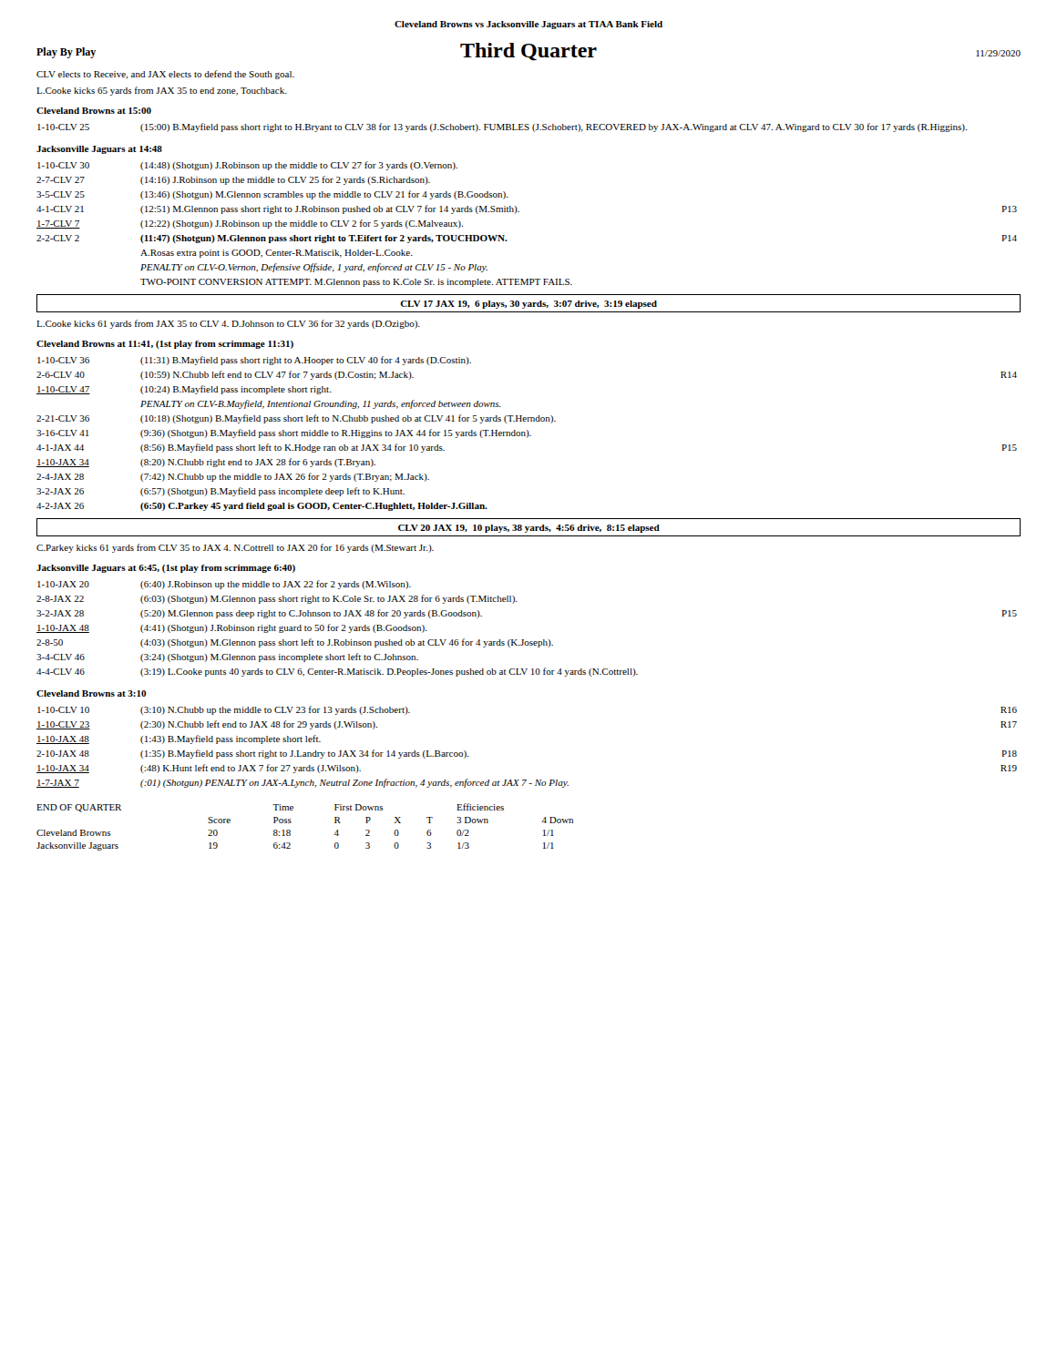Cleveland Browns vs Jacksonville Jaguars at TIAA Bank Field
Play By Play
Third Quarter
11/29/2020
CLV elects to Receive, and JAX elects to defend the South goal.
L.Cooke kicks 65 yards from JAX 35 to end zone, Touchback.
Cleveland Browns at 15:00
| 1-10-CLV 25 | (15:00) B.Mayfield pass short right to H.Bryant to CLV 38 for 13 yards (J.Schobert). FUMBLES (J.Schobert), RECOVERED by JAX-A.Wingard at CLV 47. A.Wingard to CLV 30 for 17 yards (R.Higgins). | |
Jacksonville Jaguars at 14:48
| 1-10-CLV 30 | (14:48) (Shotgun) J.Robinson up the middle to CLV 27 for 3 yards (O.Vernon). | |
| 2-7-CLV 27 | (14:16) J.Robinson up the middle to CLV 25 for 2 yards (S.Richardson). | |
| 3-5-CLV 25 | (13:46) (Shotgun) M.Glennon scrambles up the middle to CLV 21 for 4 yards (B.Goodson). | |
| 4-1-CLV 21 | (12:51) M.Glennon pass short right to J.Robinson pushed ob at CLV 7 for 14 yards (M.Smith). | P13 |
| 1-7-CLV 7 | (12:22) (Shotgun) J.Robinson up the middle to CLV 2 for 5 yards (C.Malveaux). | |
| 2-2-CLV 2 | (11:47) (Shotgun) M.Glennon pass short right to T.Eifert for 2 yards, TOUCHDOWN. | P14 |
| | A.Rosas extra point is GOOD, Center-R.Matiscik, Holder-L.Cooke. | |
| | PENALTY on CLV-O.Vernon, Defensive Offside, 1 yard, enforced at CLV 15 - No Play. | |
| | TWO-POINT CONVERSION ATTEMPT. M.Glennon pass to K.Cole Sr. is incomplete. ATTEMPT FAILS. | |
CLV 17 JAX 19, 6 plays, 30 yards, 3:07 drive, 3:19 elapsed
L.Cooke kicks 61 yards from JAX 35 to CLV 4. D.Johnson to CLV 36 for 32 yards (D.Ozigbo).
Cleveland Browns at 11:41, (1st play from scrimmage 11:31)
| 1-10-CLV 36 | (11:31) B.Mayfield pass short right to A.Hooper to CLV 40 for 4 yards (D.Costin). | |
| 2-6-CLV 40 | (10:59) N.Chubb left end to CLV 47 for 7 yards (D.Costin; M.Jack). | R14 |
| 1-10-CLV 47 | (10:24) B.Mayfield pass incomplete short right. | |
| | PENALTY on CLV-B.Mayfield, Intentional Grounding, 11 yards, enforced between downs. | |
| 2-21-CLV 36 | (10:18) (Shotgun) B.Mayfield pass short left to N.Chubb pushed ob at CLV 41 for 5 yards (T.Herndon). | |
| 3-16-CLV 41 | (9:36) (Shotgun) B.Mayfield pass short middle to R.Higgins to JAX 44 for 15 yards (T.Herndon). | |
| 4-1-JAX 44 | (8:56) B.Mayfield pass short left to K.Hodge ran ob at JAX 34 for 10 yards. | P15 |
| 1-10-JAX 34 | (8:20) N.Chubb right end to JAX 28 for 6 yards (T.Bryan). | |
| 2-4-JAX 28 | (7:42) N.Chubb up the middle to JAX 26 for 2 yards (T.Bryan; M.Jack). | |
| 3-2-JAX 26 | (6:57) (Shotgun) B.Mayfield pass incomplete deep left to K.Hunt. | |
| 4-2-JAX 26 | (6:50) C.Parkey 45 yard field goal is GOOD, Center-C.Hughlett, Holder-J.Gillan. | |
CLV 20 JAX 19, 10 plays, 38 yards, 4:56 drive, 8:15 elapsed
C.Parkey kicks 61 yards from CLV 35 to JAX 4. N.Cottrell to JAX 20 for 16 yards (M.Stewart Jr.).
Jacksonville Jaguars at 6:45, (1st play from scrimmage 6:40)
| 1-10-JAX 20 | (6:40) J.Robinson up the middle to JAX 22 for 2 yards (M.Wilson). | |
| 2-8-JAX 22 | (6:03) (Shotgun) M.Glennon pass short right to K.Cole Sr. to JAX 28 for 6 yards (T.Mitchell). | |
| 3-2-JAX 28 | (5:20) M.Glennon pass deep right to C.Johnson to JAX 48 for 20 yards (B.Goodson). | P15 |
| 1-10-JAX 48 | (4:41) (Shotgun) J.Robinson right guard to 50 for 2 yards (B.Goodson). | |
| 2-8-50 | (4:03) (Shotgun) M.Glennon pass short left to J.Robinson pushed ob at CLV 46 for 4 yards (K.Joseph). | |
| 3-4-CLV 46 | (3:24) (Shotgun) M.Glennon pass incomplete short left to C.Johnson. | |
| 4-4-CLV 46 | (3:19) L.Cooke punts 40 yards to CLV 6, Center-R.Matiscik. D.Peoples-Jones pushed ob at CLV 10 for 4 yards (N.Cottrell). | |
Cleveland Browns at 3:10
| 1-10-CLV 10 | (3:10) N.Chubb up the middle to CLV 23 for 13 yards (J.Schobert). | R16 |
| 1-10-CLV 23 | (2:30) N.Chubb left end to JAX 48 for 29 yards (J.Wilson). | R17 |
| 1-10-JAX 48 | (1:43) B.Mayfield pass incomplete short left. | |
| 2-10-JAX 48 | (1:35) B.Mayfield pass short right to J.Landry to JAX 34 for 14 yards (L.Barcoo). | P18 |
| 1-10-JAX 34 | (:48) K.Hunt left end to JAX 7 for 27 yards (J.Wilson). | R19 |
| 1-7-JAX 7 | (:01) (Shotgun) PENALTY on JAX-A.Lynch, Neutral Zone Infraction, 4 yards, enforced at JAX 7 - No Play. | |
| END OF QUARTER | | Time | First Downs | Efficiencies |
| | Score | Poss | R | P | X | T | 3 Down | 4 Down |
| Cleveland Browns | 20 | 8:18 | 4 | 2 | 0 | 6 | 0/2 | 1/1 |
| Jacksonville Jaguars | 19 | 6:42 | 0 | 3 | 0 | 3 | 1/3 | 1/1 |